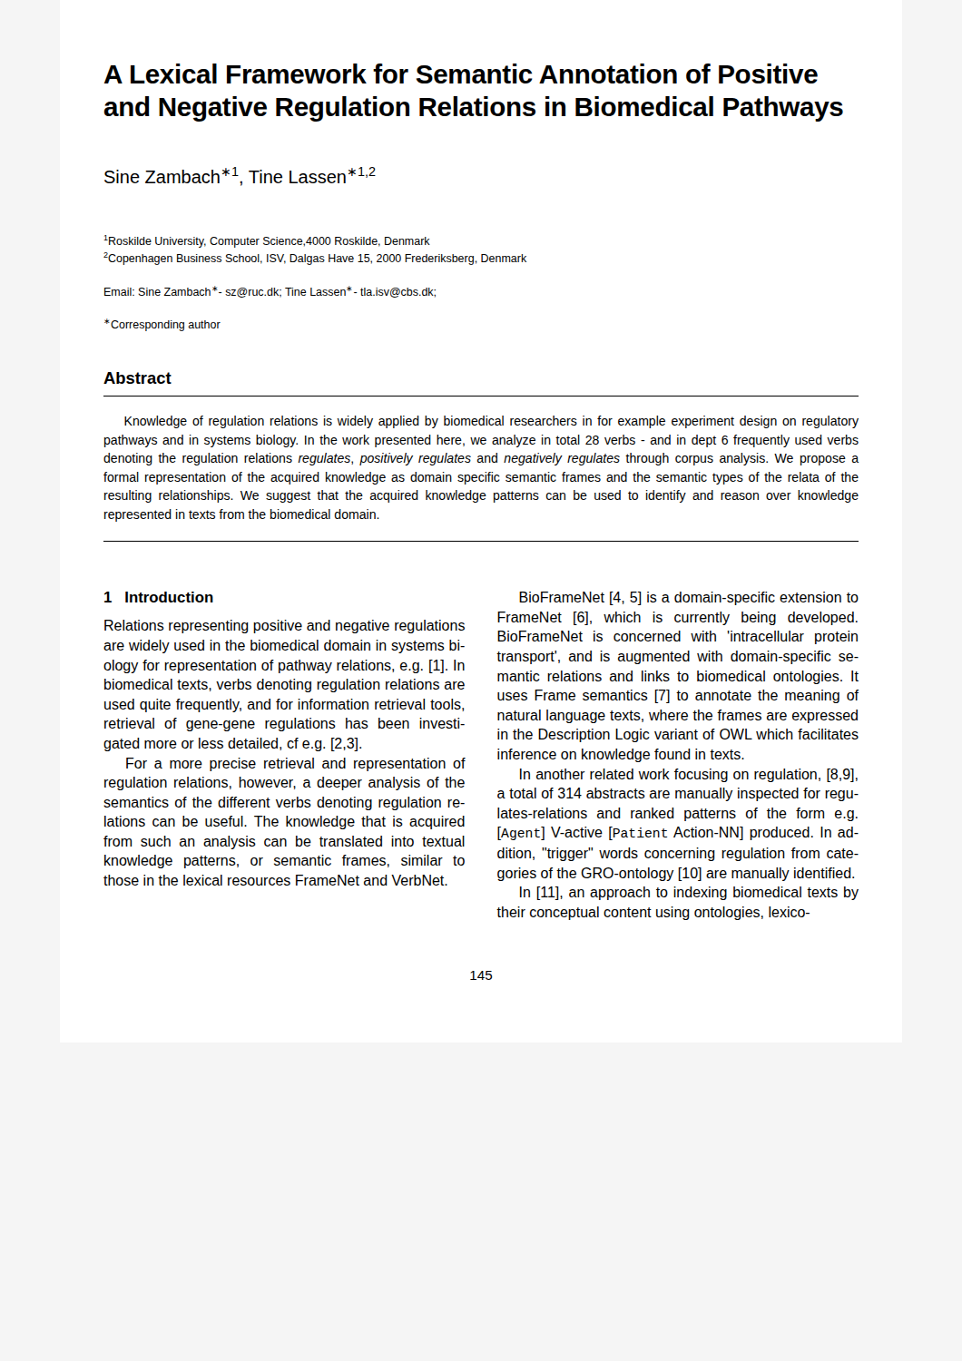A Lexical Framework for Semantic Annotation of Positive and Negative Regulation Relations in Biomedical Pathways
Sine Zambach∗1, Tine Lassen∗1,2
1Roskilde University, Computer Science,4000 Roskilde, Denmark
2Copenhagen Business School, ISV, Dalgas Have 15, 2000 Frederiksberg, Denmark
Email: Sine Zambach∗- sz@ruc.dk; Tine Lassen∗- tla.isv@cbs.dk;
∗Corresponding author
Abstract
Knowledge of regulation relations is widely applied by biomedical researchers in for example experiment design on regulatory pathways and in systems biology. In the work presented here, we analyze in total 28 verbs - and in dept 6 frequently used verbs denoting the regulation relations regulates, positively regulates and negatively regulates through corpus analysis. We propose a formal representation of the acquired knowledge as domain specific semantic frames and the semantic types of the relata of the resulting relationships. We suggest that the acquired knowledge patterns can be used to identify and reason over knowledge represented in texts from the biomedical domain.
1 Introduction
Relations representing positive and negative regulations are widely used in the biomedical domain in systems biology for representation of pathway relations, e.g. [1]. In biomedical texts, verbs denoting regulation relations are used quite frequently, and for information retrieval tools, retrieval of gene-gene regulations has been investigated more or less detailed, cf e.g. [2,3].
For a more precise retrieval and representation of regulation relations, however, a deeper analysis of the semantics of the different verbs denoting regulation relations can be useful. The knowledge that is acquired from such an analysis can be translated into textual knowledge patterns, or semantic frames, similar to those in the lexical resources FrameNet and VerbNet.
BioFrameNet [4, 5] is a domain-specific extension to FrameNet [6], which is currently being developed. BioFrameNet is concerned with 'intracellular protein transport', and is augmented with domain-specific semantic relations and links to biomedical ontologies. It uses Frame semantics [7] to annotate the meaning of natural language texts, where the frames are expressed in the Description Logic variant of OWL which facilitates inference on knowledge found in texts.
In another related work focusing on regulation, [8,9], a total of 314 abstracts are manually inspected for regulates-relations and ranked patterns of the form e.g. [Agent] V-active [Patient Action-NN] produced. In addition, "trigger" words concerning regulation from categories of the GRO-ontology [10] are manually identified.
In [11], an approach to indexing biomedical texts by their conceptual content using ontologies, lexico-
145